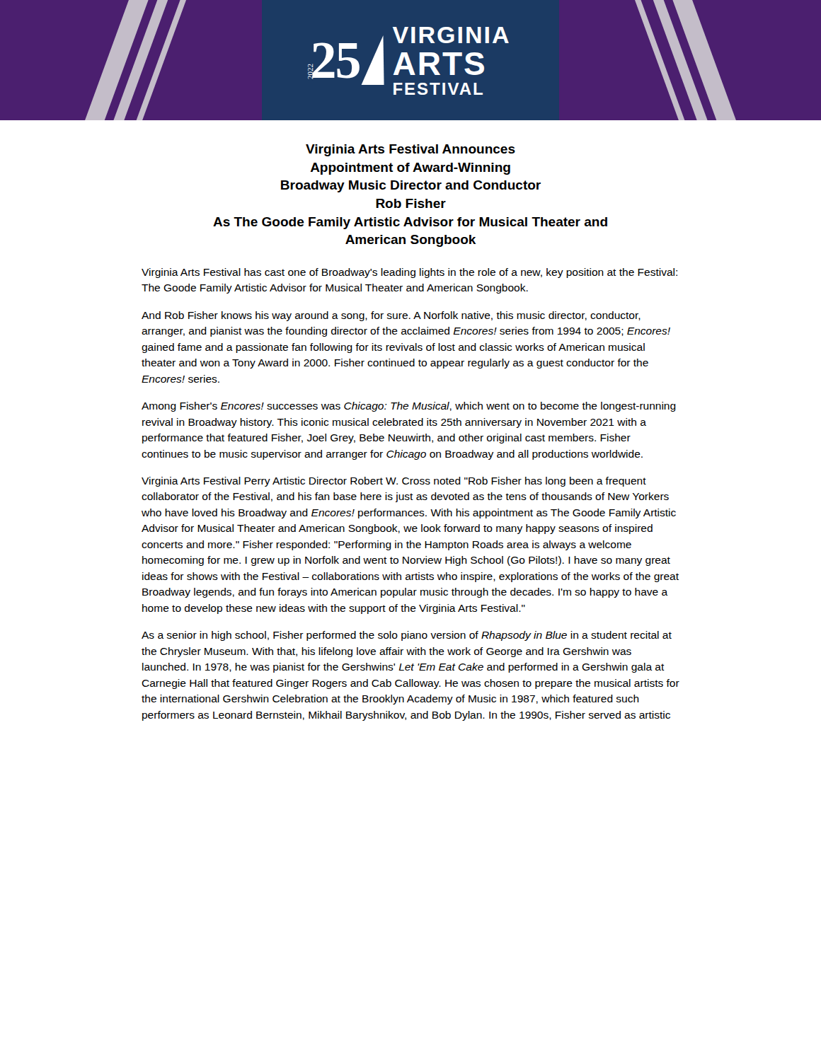252022
VIRGINIA
ARTS
FESTIVAL
Virginia Arts Festival Announces
Appointment of Award-Winning
Broadway Music Director and Conductor
Rob Fisher
As The Goode Family Artistic Advisor for Musical Theater and
American Songbook
Virginia Arts Festival has cast one of Broadway's leading lights in the role of a new, key position at the Festival: The Goode Family Artistic Advisor for Musical Theater and American Songbook.
And Rob Fisher knows his way around a song, for sure. A Norfolk native, this music director, conductor, arranger, and pianist was the founding director of the acclaimed Encores! series from 1994 to 2005; Encores! gained fame and a passionate fan following for its revivals of lost and classic works of American musical theater and won a Tony Award in 2000. Fisher continued to appear regularly as a guest conductor for the Encores! series.
Among Fisher's Encores! successes was Chicago: The Musical, which went on to become the longest-running revival in Broadway history. This iconic musical celebrated its 25th anniversary in November 2021 with a performance that featured Fisher, Joel Grey, Bebe Neuwirth, and other original cast members. Fisher continues to be music supervisor and arranger for Chicago on Broadway and all productions worldwide.
Virginia Arts Festival Perry Artistic Director Robert W. Cross noted "Rob Fisher has long been a frequent collaborator of the Festival, and his fan base here is just as devoted as the tens of thousands of New Yorkers who have loved his Broadway and Encores! performances. With his appointment as The Goode Family Artistic Advisor for Musical Theater and American Songbook, we look forward to many happy seasons of inspired concerts and more." Fisher responded: "Performing in the Hampton Roads area is always a welcome homecoming for me. I grew up in Norfolk and went to Norview High School (Go Pilots!). I have so many great ideas for shows with the Festival – collaborations with artists who inspire, explorations of the works of the great Broadway legends, and fun forays into American popular music through the decades. I'm so happy to have a home to develop these new ideas with the support of the Virginia Arts Festival."
As a senior in high school, Fisher performed the solo piano version of Rhapsody in Blue in a student recital at the Chrysler Museum. With that, his lifelong love affair with the work of George and Ira Gershwin was launched. In 1978, he was pianist for the Gershwins' Let 'Em Eat Cake and performed in a Gershwin gala at Carnegie Hall that featured Ginger Rogers and Cab Calloway. He was chosen to prepare the musical artists for the international Gershwin Celebration at the Brooklyn Academy of Music in 1987, which featured such performers as Leonard Bernstein, Mikhail Baryshnikov, and Bob Dylan. In the 1990s, Fisher served as artistic